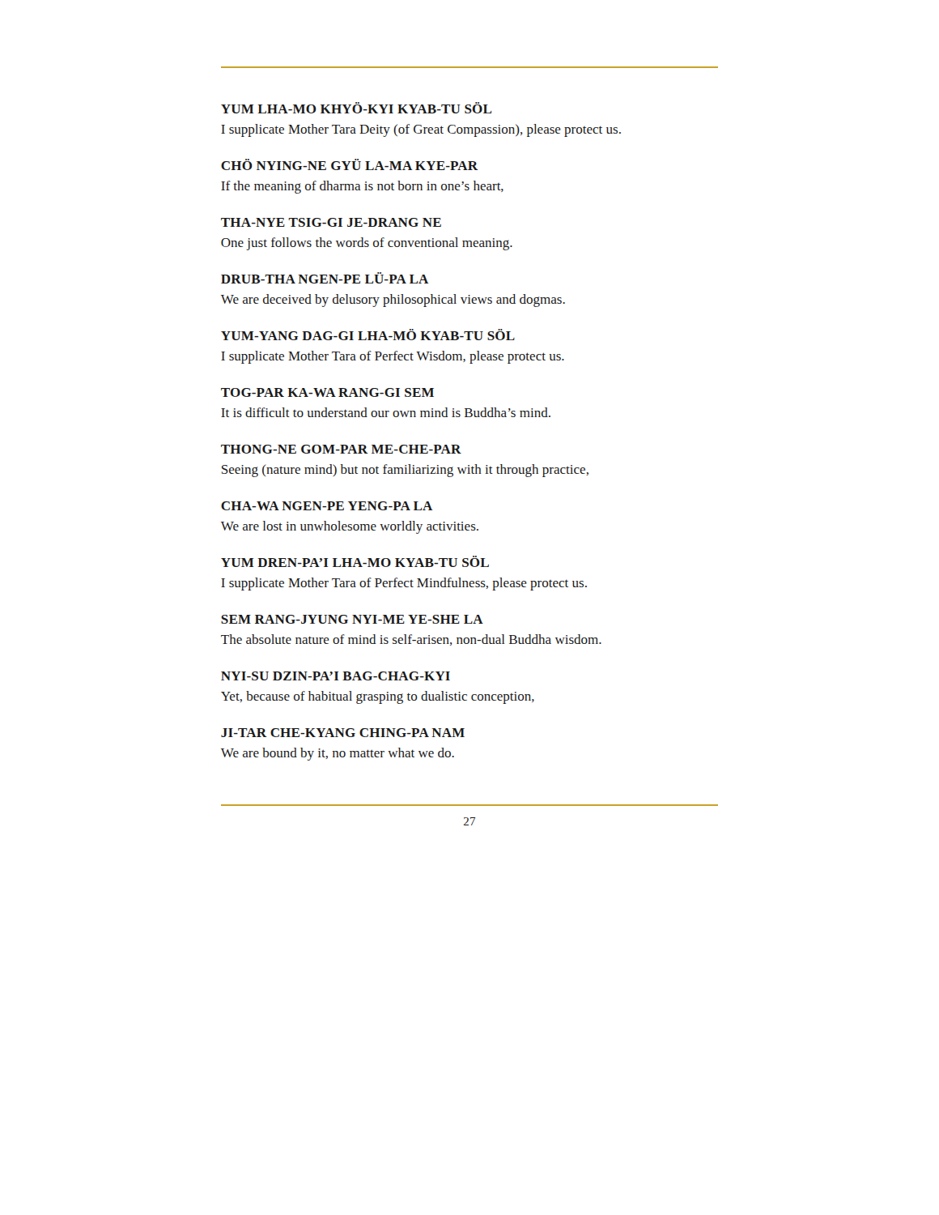YUM LHA-MO KHYÖ-KYI KYAB-TU SÖL
I supplicate Mother Tara Deity (of Great Compassion), please protect us.
CHÖ NYING-NE GYÜ LA-MA KYE-PAR
If the meaning of dharma is not born in one’s heart,
THA-NYE TSIG-GI JE-DRANG NE
One just follows the words of conventional meaning.
DRUB-THA NGEN-PE LÜ-PA LA
We are deceived by delusory philosophical views and dogmas.
YUM-YANG DAG-GI LHA-MÖ KYAB-TU SÖL
I supplicate Mother Tara of Perfect Wisdom, please protect us.
TOG-PAR KA-WA RANG-GI SEM
It is difficult to understand our own mind is Buddha’s mind.
THONG-NE GOM-PAR ME-CHE-PAR
Seeing (nature mind) but not familiarizing with it through practice,
CHA-WA NGEN-PE YENG-PA LA
We are lost in unwholesome worldly activities.
YUM DREN-PA’I LHA-MO KYAB-TU SÖL
I supplicate Mother Tara of Perfect Mindfulness, please protect us.
SEM RANG-JYUNG NYI-ME YE-SHE LA
The absolute nature of mind is self-arisen, non-dual Buddha wisdom.
NYI-SU DZIN-PA’I BAG-CHAG-KYI
Yet, because of habitual grasping to dualistic conception,
JI-TAR CHE-KYANG CHING-PA NAM
We are bound by it, no matter what we do.
27